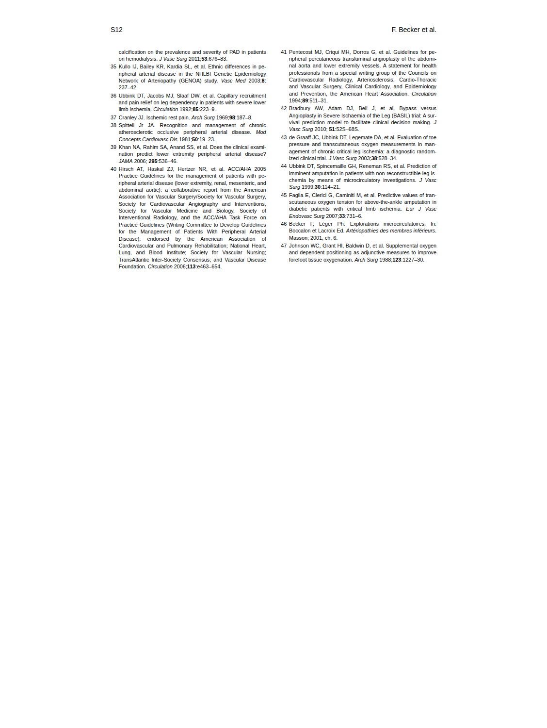S12 F. Becker et al.
calcification on the prevalence and severity of PAD in patients on hemodialysis. J Vasc Surg 2011;53:676–83.
35 Kullo IJ, Bailey KR, Kardia SL, et al. Ethnic differences in peripheral arterial disease in the NHLBI Genetic Epidemiology Network of Arteriopathy (GENOA) study. Vasc Med 2003;8: 237–42.
36 Ubbink DT, Jacobs MJ, Slaaf DW, et al. Capillary recruitment and pain relief on leg dependency in patients with severe lower limb ischemia. Circulation 1992;85:223–9.
37 Cranley JJ. Ischemic rest pain. Arch Surg 1969;98:187–8.
38 Spittell Jr JA. Recognition and management of chronic atherosclerotic occlusive peripheral arterial disease. Mod Concepts Cardiovasc Dis 1981;50:19–23.
39 Khan NA, Rahim SA, Anand SS, et al. Does the clinical examination predict lower extremity peripheral arterial disease? JAMA 2006; 295:536–46.
40 Hirsch AT, Haskal ZJ, Hertzer NR, et al. ACC/AHA 2005 Practice Guidelines for the management of patients with peripheral arterial disease (lower extremity, renal, mesenteric, and abdominal aortic): a collaborative report from the American Association for Vascular Surgery/Society for Vascular Surgery, Society for Cardiovascular Angiography and Interventions, Society for Vascular Medicine and Biology, Society of Interventional Radiology, and the ACC/AHA Task Force on Practice Guidelines (Writing Committee to Develop Guidelines for the Management of Patients With Peripheral Arterial Disease): endorsed by the American Association of Cardiovascular and Pulmonary Rehabilitation; National Heart, Lung, and Blood Institute; Society for Vascular Nursing; TransAtlantic Inter-Society Consensus; and Vascular Disease Foundation. Circulation 2006;113:e463–654.
41 Pentecost MJ, Criqui MH, Dorros G, et al. Guidelines for peripheral percutaneous transluminal angioplasty of the abdominal aorta and lower extremity vessels. A statement for health professionals from a special writing group of the Councils on Cardiovascular Radiology, Arteriosclerosis, Cardio-Thoracic and Vascular Surgery, Clinical Cardiology, and Epidemiology and Prevention, the American Heart Association. Circulation 1994;89:511–31.
42 Bradbury AW, Adam DJ, Bell J, et al. Bypass versus Angioplasty in Severe Ischaemia of the Leg (BASIL) trial: A survival prediction model to facilitate clinical decision making. J Vasc Surg 2010; 51:52S–68S.
43de Graaff JC, Ubbink DT, Legemate DA, et al. Evaluation of toe pressure and transcutaneous oxygen measurements in management of chronic critical leg ischemia: a diagnostic randomized clinical trial. J Vasc Surg 2003;38:528–34.
44 Ubbink DT, Spincemaille GH, Reneman RS, et al. Prediction of imminent amputation in patients with non-reconstructible leg ischemia by means of microcirculatory investigations. J Vasc Surg 1999;30:114–21.
45 Faglia E, Clerici G, Caminiti M, et al. Predictive values of transcutaneous oxygen tension for above-the-ankle amputation in diabetic patients with critical limb ischemia. Eur J Vasc Endovasc Surg 2007;33:731–6.
46 Becker F, Léger Ph. Explorations microcirculatoires. In: Boccalon et Lacroix Ed. Artériopathies des membres inférieurs. Masson; 2001, ch. 6.
47 Johnson WC, Grant HI, Baldwin D, et al. Supplemental oxygen and dependent positioning as adjunctive measures to improve forefoot tissue oxygenation. Arch Surg 1988;123:1227–30.